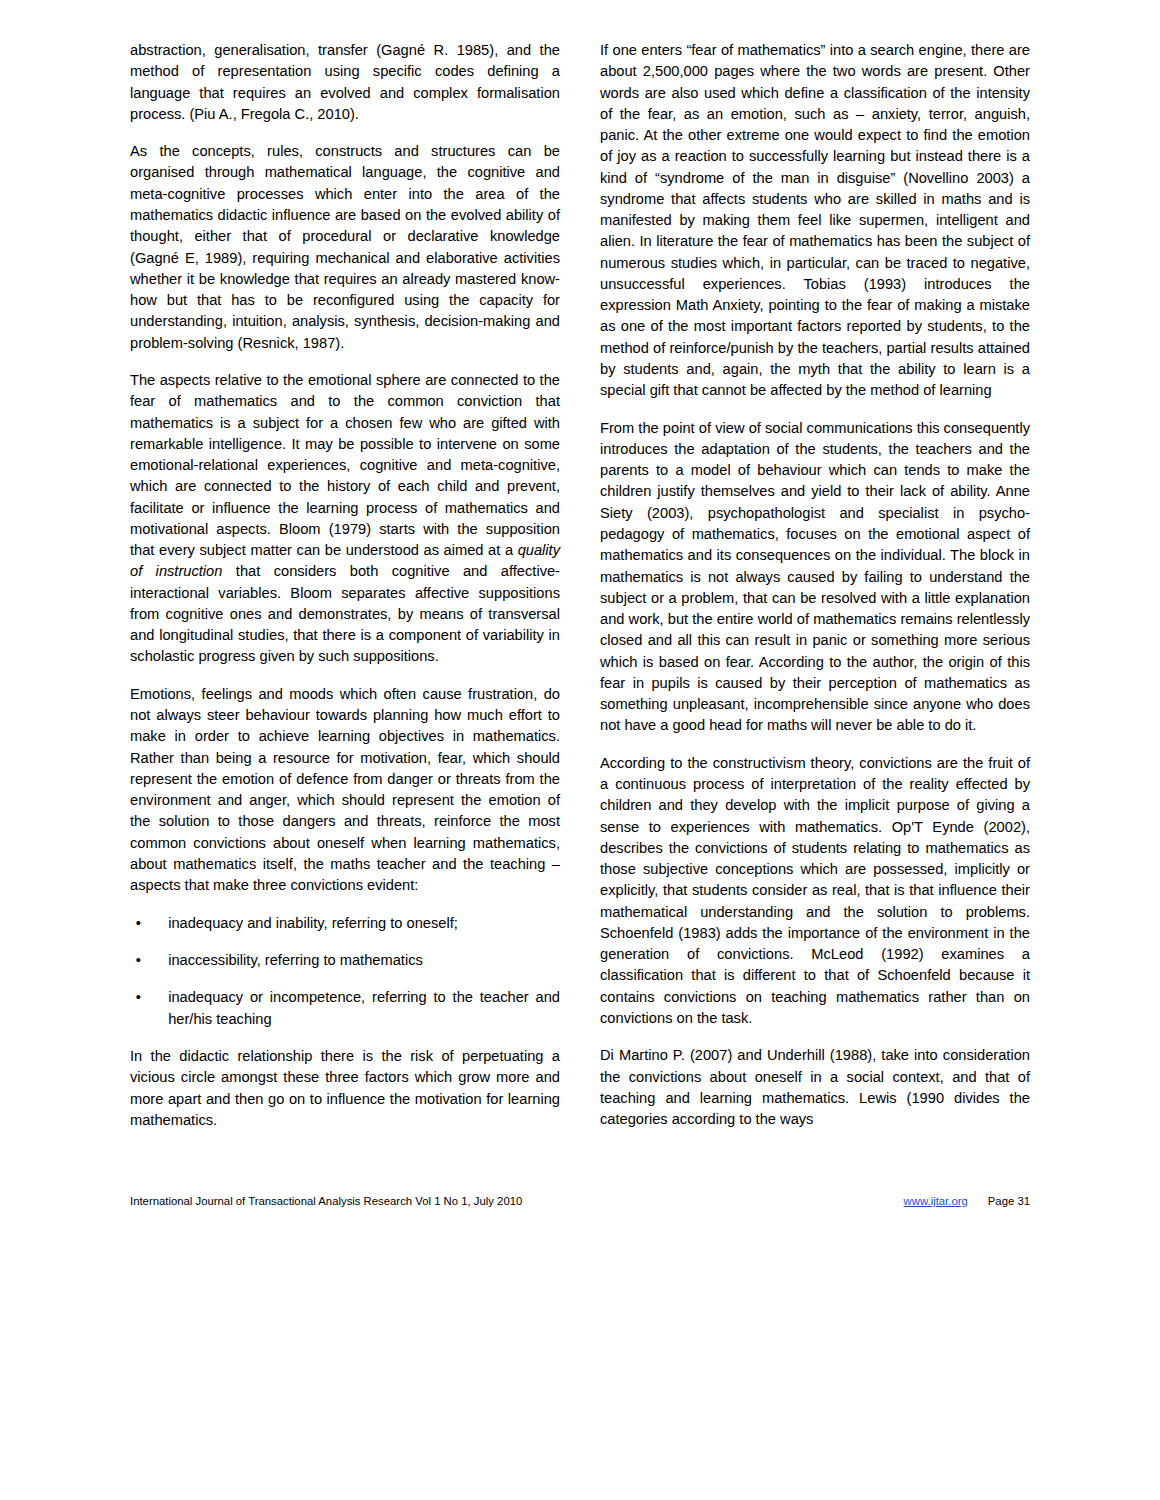abstraction, generalisation, transfer (Gagné R. 1985), and the method of representation using specific codes defining a language that requires an evolved and complex formalisation process. (Piu A., Fregola C., 2010).
As the concepts, rules, constructs and structures can be organised through mathematical language, the cognitive and meta-cognitive processes which enter into the area of the mathematics didactic influence are based on the evolved ability of thought, either that of procedural or declarative knowledge (Gagné E, 1989), requiring mechanical and elaborative activities whether it be knowledge that requires an already mastered know-how but that has to be reconfigured using the capacity for understanding, intuition, analysis, synthesis, decision-making and problem-solving (Resnick, 1987).
The aspects relative to the emotional sphere are connected to the fear of mathematics and to the common conviction that mathematics is a subject for a chosen few who are gifted with remarkable intelligence. It may be possible to intervene on some emotional-relational experiences, cognitive and meta-cognitive, which are connected to the history of each child and prevent, facilitate or influence the learning process of mathematics and motivational aspects. Bloom (1979) starts with the supposition that every subject matter can be understood as aimed at a quality of instruction that considers both cognitive and affective-interactional variables. Bloom separates affective suppositions from cognitive ones and demonstrates, by means of transversal and longitudinal studies, that there is a component of variability in scholastic progress given by such suppositions.
Emotions, feelings and moods which often cause frustration, do not always steer behaviour towards planning how much effort to make in order to achieve learning objectives in mathematics. Rather than being a resource for motivation, fear, which should represent the emotion of defence from danger or threats from the environment and anger, which should represent the emotion of the solution to those dangers and threats, reinforce the most common convictions about oneself when learning mathematics, about mathematics itself, the maths teacher and the teaching – aspects that make three convictions evident:
inadequacy and inability, referring to oneself;
inaccessibility, referring to mathematics
inadequacy or incompetence, referring to the teacher and her/his teaching
In the didactic relationship there is the risk of perpetuating a vicious circle amongst these three factors which grow more and more apart and then go on to influence the motivation for learning mathematics.
If one enters “fear of mathematics” into a search engine, there are about 2,500,000 pages where the two words are present. Other words are also used which define a classification of the intensity of the fear, as an emotion, such as – anxiety, terror, anguish, panic. At the other extreme one would expect to find the emotion of joy as a reaction to successfully learning but instead there is a kind of “syndrome of the man in disguise” (Novellino 2003) a syndrome that affects students who are skilled in maths and is manifested by making them feel like supermen, intelligent and alien. In literature the fear of mathematics has been the subject of numerous studies which, in particular, can be traced to negative, unsuccessful experiences. Tobias (1993) introduces the expression Math Anxiety, pointing to the fear of making a mistake as one of the most important factors reported by students, to the method of reinforce/punish by the teachers, partial results attained by students and, again, the myth that the ability to learn is a special gift that cannot be affected by the method of learning
From the point of view of social communications this consequently introduces the adaptation of the students, the teachers and the parents to a model of behaviour which can tends to make the children justify themselves and yield to their lack of ability. Anne Siety (2003), psychopathologist and specialist in psycho-pedagogy of mathematics, focuses on the emotional aspect of mathematics and its consequences on the individual. The block in mathematics is not always caused by failing to understand the subject or a problem, that can be resolved with a little explanation and work, but the entire world of mathematics remains relentlessly closed and all this can result in panic or something more serious which is based on fear. According to the author, the origin of this fear in pupils is caused by their perception of mathematics as something unpleasant, incomprehensible since anyone who does not have a good head for maths will never be able to do it.
According to the constructivism theory, convictions are the fruit of a continuous process of interpretation of the reality effected by children and they develop with the implicit purpose of giving a sense to experiences with mathematics. Op'T Eynde (2002), describes the convictions of students relating to mathematics as those subjective conceptions which are possessed, implicitly or explicitly, that students consider as real, that is that influence their mathematical understanding and the solution to problems. Schoenfeld (1983) adds the importance of the environment in the generation of convictions. McLeod (1992) examines a classification that is different to that of Schoenfeld because it contains convictions on teaching mathematics rather than on convictions on the task.
Di Martino P. (2007) and Underhill (1988), take into consideration the convictions about oneself in a social context, and that of teaching and learning mathematics. Lewis (1990 divides the categories according to the ways
International Journal of Transactional Analysis Research Vol 1 No 1, July 2010
www.ijtar.org
Page 31